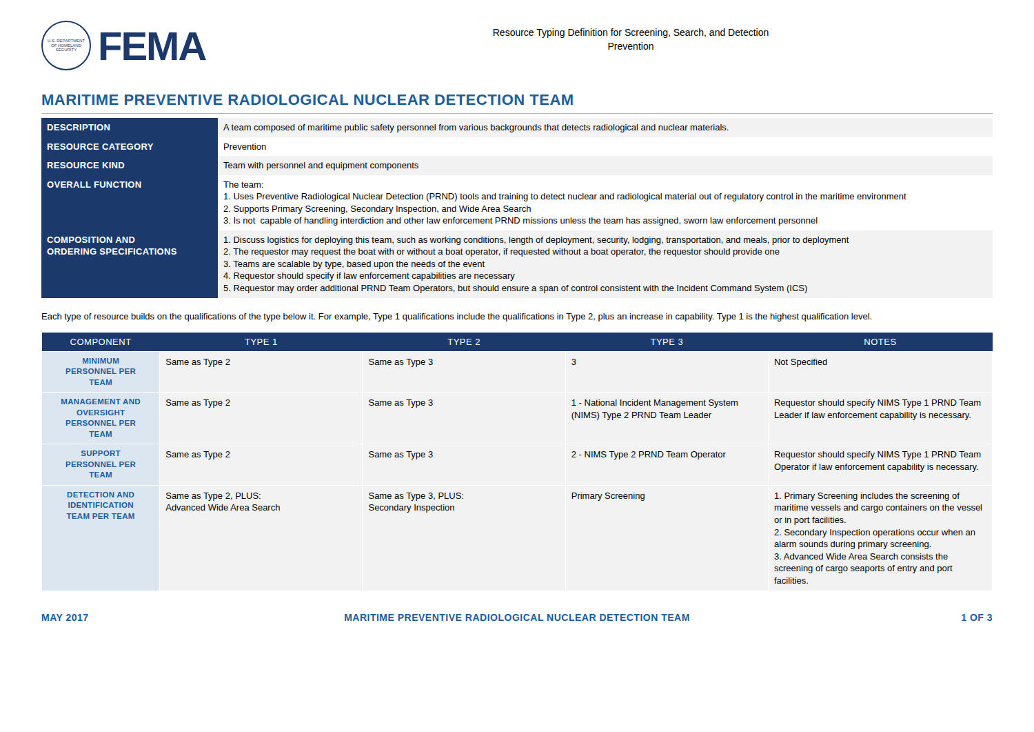U.S. DEPARTMENT
OF HOMELAND
SECURITY
FEMA
Resource Typing Definition for Screening, Search, and Detection
Prevention
MARITIME PREVENTIVE RADIOLOGICAL NUCLEAR DETECTION TEAM
| DESCRIPTION | A team composed of maritime public safety personnel from various backgrounds that detects radiological and nuclear materials. |
| RESOURCE CATEGORY | Prevention |
| RESOURCE KIND | Team with personnel and equipment components |
| OVERALL FUNCTION | The team: 1. Uses Preventive Radiological Nuclear Detection (PRND) tools and training to detect nuclear and radiological material out of regulatory control in the maritime environment 2. Supports Primary Screening, Secondary Inspection, and Wide Area Search 3. Is not capable of handling interdiction and other law enforcement PRND missions unless the team has assigned, sworn law enforcement personnel |
| COMPOSITION AND ORDERING SPECIFICATIONS | 1. Discuss logistics for deploying this team, such as working conditions, length of deployment, security, lodging, transportation, and meals, prior to deployment 2. The requestor may request the boat with or without a boat operator, if requested without a boat operator, the requestor should provide one 3. Teams are scalable by type, based upon the needs of the event 4. Requestor should specify if law enforcement capabilities are necessary 5. Requestor may order additional PRND Team Operators, but should ensure a span of control consistent with the Incident Command System (ICS) |
Each type of resource builds on the qualifications of the type below it. For example, Type 1 qualifications include the qualifications in Type 2, plus an increase in capability. Type 1 is the highest qualification level.
| COMPONENT | TYPE 1 | TYPE 2 | TYPE 3 | NOTES |
| --- | --- | --- | --- | --- |
| MINIMUM PERSONNEL PER TEAM | Same as Type 2 | Same as Type 3 | 3 | Not Specified |
| MANAGEMENT AND OVERSIGHT PERSONNEL PER TEAM | Same as Type 2 | Same as Type 3 | 1 - National Incident Management System (NIMS) Type 2 PRND Team Leader | Requestor should specify NIMS Type 1 PRND Team Leader if law enforcement capability is necessary. |
| SUPPORT PERSONNEL PER TEAM | Same as Type 2 | Same as Type 3 | 2 - NIMS Type 2 PRND Team Operator | Requestor should specify NIMS Type 1 PRND Team Operator if law enforcement capability is necessary. |
| DETECTION AND IDENTIFICATION TEAM PER TEAM | Same as Type 2, PLUS: Advanced Wide Area Search | Same as Type 3, PLUS: Secondary Inspection | Primary Screening | 1. Primary Screening includes the screening of maritime vessels and cargo containers on the vessel or in port facilities. 2. Secondary Inspection operations occur when an alarm sounds during primary screening. 3. Advanced Wide Area Search consists the screening of cargo seaports of entry and port facilities. |
MAY 2017
MARITIME PREVENTIVE RADIOLOGICAL NUCLEAR DETECTION TEAM
1 OF 3